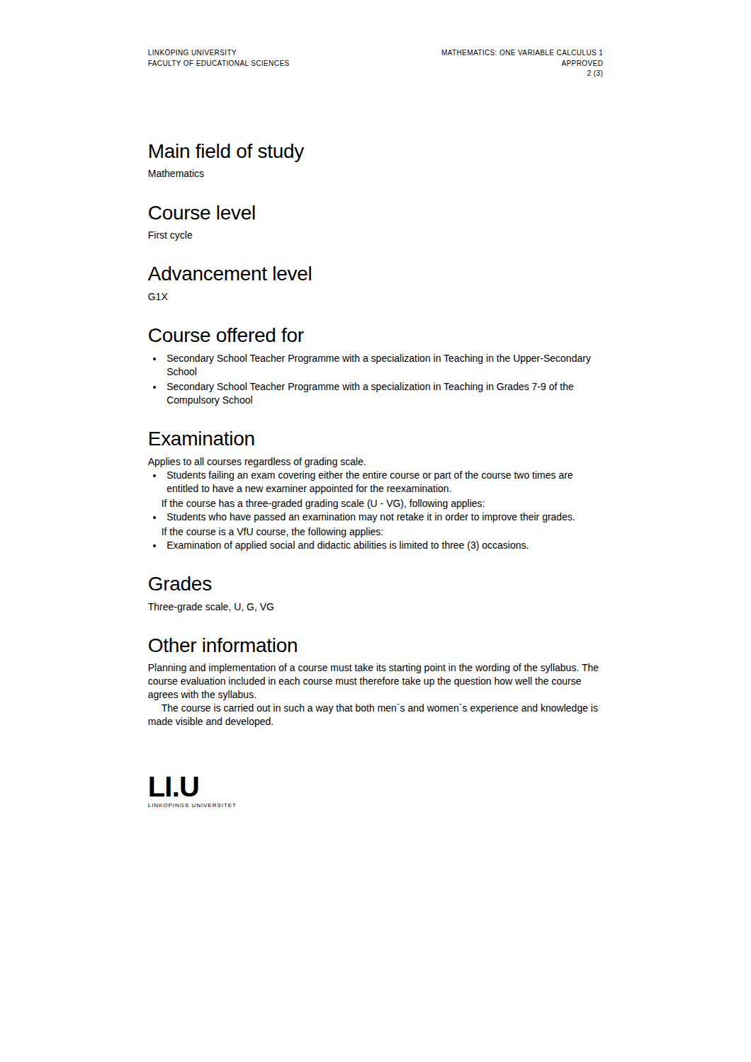LINKÖPING UNIVERSITY
FACULTY OF EDUCATIONAL SCIENCES
MATHEMATICS: ONE VARIABLE CALCULUS 1
APPROVED
2 (3)
Main field of study
Mathematics
Course level
First cycle
Advancement level
G1X
Course offered for
Secondary School Teacher Programme with a specialization in Teaching in the Upper-Secondary School
Secondary School Teacher Programme with a specialization in Teaching in Grades 7-9 of the Compulsory School
Examination
Applies to all courses regardless of grading scale.
Students failing an exam covering either the entire course or part of the course two times are entitled to have a new examiner appointed for the reexamination.
If the course has a three-graded grading scale (U - VG), following applies:
Students who have passed an examination may not retake it in order to improve their grades.
If the course is a VfU course, the following applies:
Examination of applied social and didactic abilities is limited to three (3) occasions.
Grades
Three-grade scale, U, G, VG
Other information
Planning and implementation of a course must take its starting point in the wording of the syllabus. The course evaluation included in each course must therefore take up the question how well the course agrees with the syllabus.
The course is carried out in such a way that both men´s and women´s experience and knowledge is made visible and developed.
LI.U
LINKÖPINGS UNIVERSITET